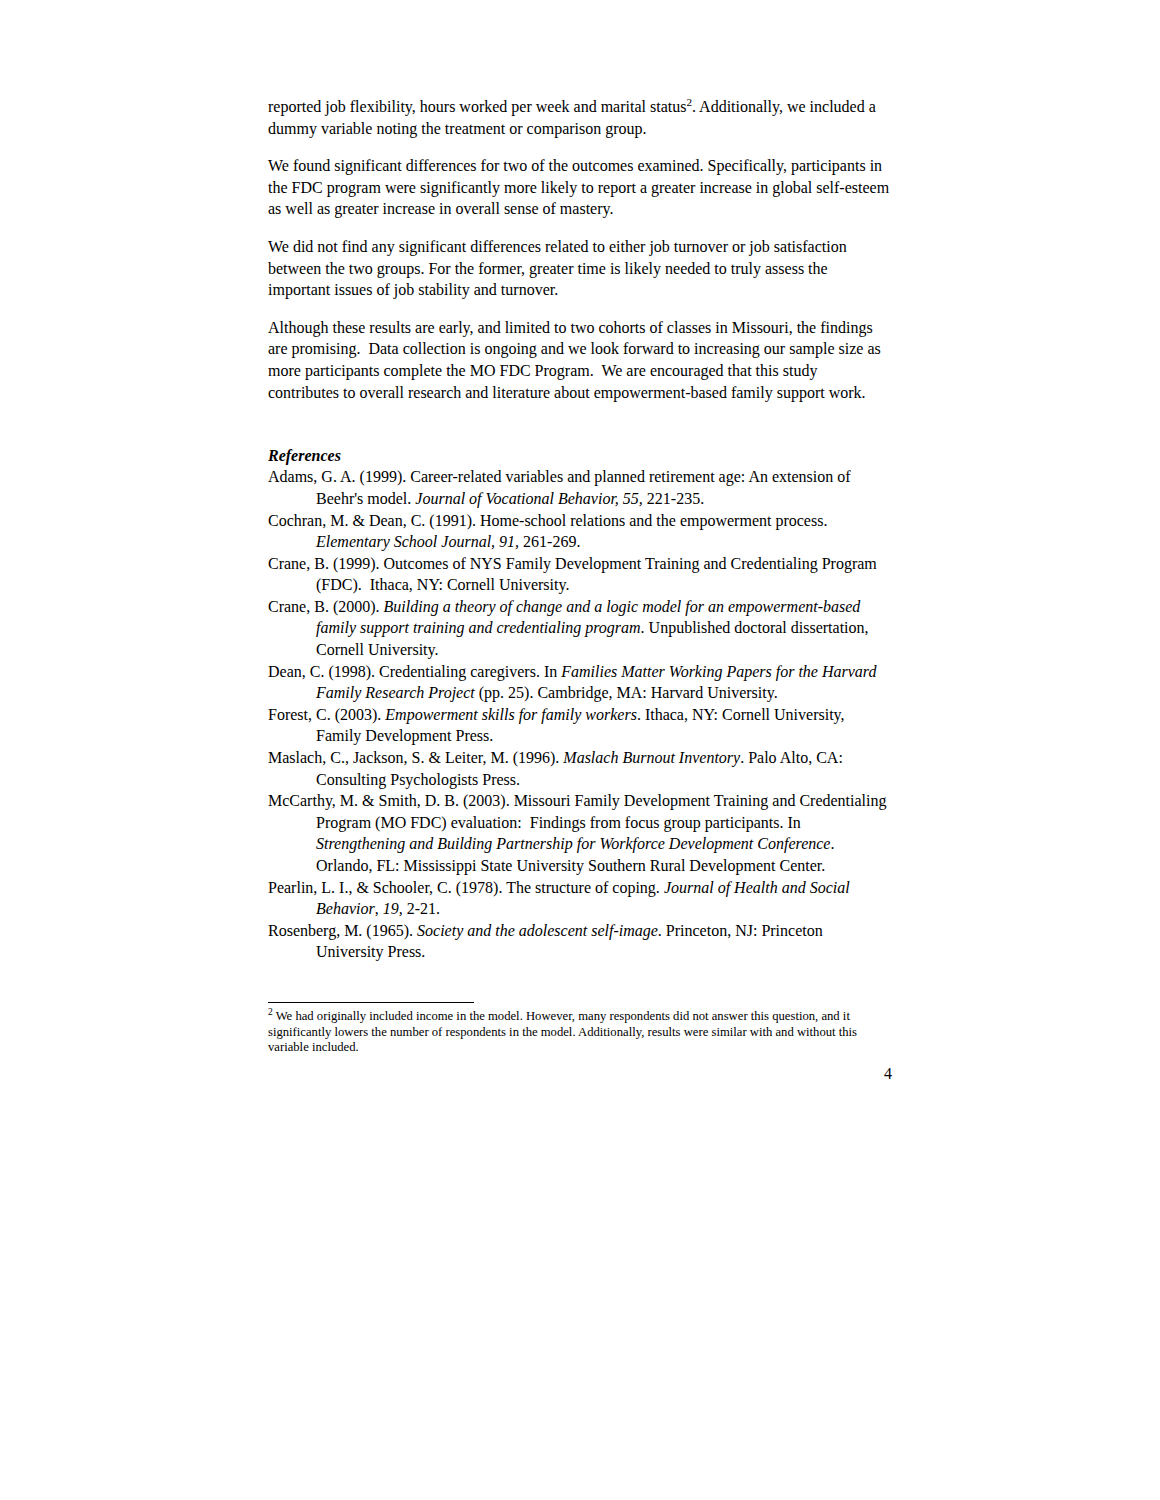reported job flexibility, hours worked per week and marital status2. Additionally, we included a dummy variable noting the treatment or comparison group.
We found significant differences for two of the outcomes examined. Specifically, participants in the FDC program were significantly more likely to report a greater increase in global self-esteem as well as greater increase in overall sense of mastery.
We did not find any significant differences related to either job turnover or job satisfaction between the two groups. For the former, greater time is likely needed to truly assess the important issues of job stability and turnover.
Although these results are early, and limited to two cohorts of classes in Missouri, the findings are promising. Data collection is ongoing and we look forward to increasing our sample size as more participants complete the MO FDC Program. We are encouraged that this study contributes to overall research and literature about empowerment-based family support work.
References
Adams, G. A. (1999). Career-related variables and planned retirement age: An extension of Beehr's model. Journal of Vocational Behavior, 55, 221-235.
Cochran, M. & Dean, C. (1991). Home-school relations and the empowerment process. Elementary School Journal, 91, 261-269.
Crane, B. (1999). Outcomes of NYS Family Development Training and Credentialing Program (FDC). Ithaca, NY: Cornell University.
Crane, B. (2000). Building a theory of change and a logic model for an empowerment-based family support training and credentialing program. Unpublished doctoral dissertation, Cornell University.
Dean, C. (1998). Credentialing caregivers. In Families Matter Working Papers for the Harvard Family Research Project (pp. 25). Cambridge, MA: Harvard University.
Forest, C. (2003). Empowerment skills for family workers. Ithaca, NY: Cornell University, Family Development Press.
Maslach, C., Jackson, S. & Leiter, M. (1996). Maslach Burnout Inventory. Palo Alto, CA: Consulting Psychologists Press.
McCarthy, M. & Smith, D. B. (2003). Missouri Family Development Training and Credentialing Program (MO FDC) evaluation: Findings from focus group participants. In Strengthening and Building Partnership for Workforce Development Conference. Orlando, FL: Mississippi State University Southern Rural Development Center.
Pearlin, L. I., & Schooler, C. (1978). The structure of coping. Journal of Health and Social Behavior, 19, 2-21.
Rosenberg, M. (1965). Society and the adolescent self-image. Princeton, NJ: Princeton University Press.
2 We had originally included income in the model. However, many respondents did not answer this question, and it significantly lowers the number of respondents in the model. Additionally, results were similar with and without this variable included.
4